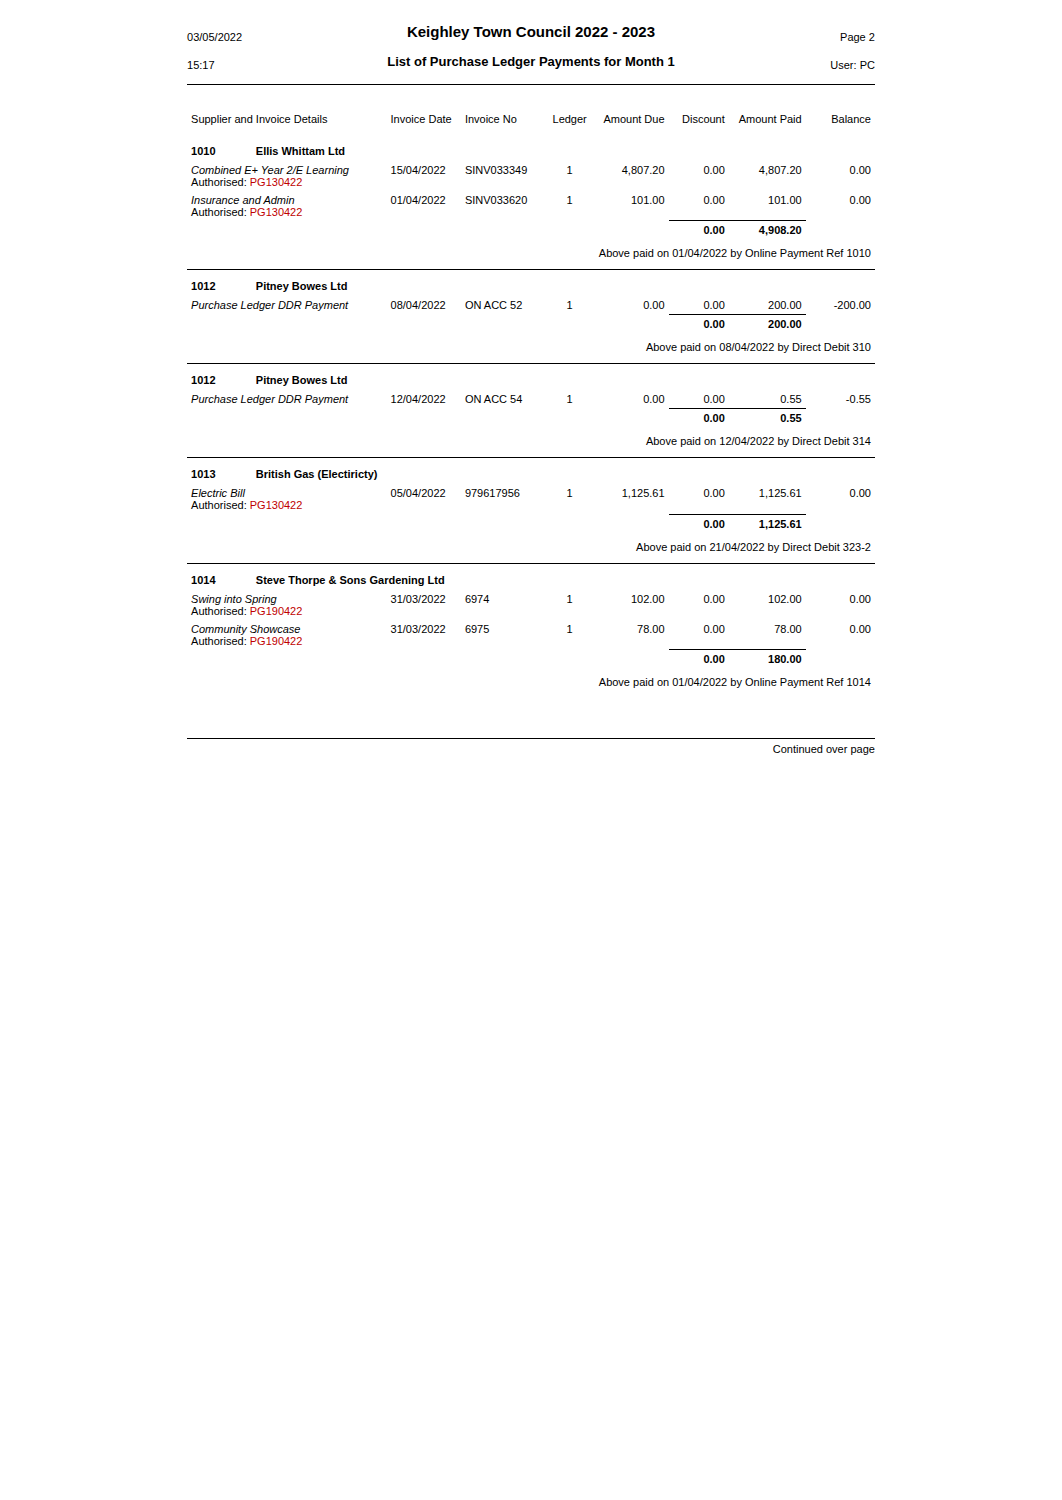03/05/2022
15:17
Keighley Town Council 2022 - 2023
List of Purchase Ledger Payments for Month 1
Page 2
User: PC
| Supplier and Invoice Details | Invoice Date | Invoice No | Ledger | Amount Due | Discount | Amount Paid | Balance |
| --- | --- | --- | --- | --- | --- | --- | --- |
| 1010 | Ellis Whittam Ltd |
| Combined E+ Year 2/E Learning Authorised: PG130422 | 15/04/2022 | SINV033349 | 1 | 4,807.20 | 0.00 | 4,807.20 | 0.00 |
| Insurance and Admin Authorised: PG130422 | 01/04/2022 | SINV033620 | 1 | 101.00 | 0.00 | 101.00 | 0.00 |
| | 0.00 | 4,908.20 | |
| Above paid on 01/04/2022 by Online Payment Ref 1010 |
| 1012 | Pitney Bowes Ltd |
| Purchase Ledger DDR Payment | 08/04/2022 | ON ACC 52 | 1 | 0.00 | 0.00 | 200.00 | -200.00 |
| | 0.00 | 200.00 | |
| Above paid on 08/04/2022 by Direct Debit 310 |
| 1012 | Pitney Bowes Ltd |
| Purchase Ledger DDR Payment | 12/04/2022 | ON ACC 54 | 1 | 0.00 | 0.00 | 0.55 | -0.55 |
| | 0.00 | 0.55 | |
| Above paid on 12/04/2022 by Direct Debit 314 |
| 1013 | British Gas (Electiricty) |
| Electric Bill Authorised: PG130422 | 05/04/2022 | 979617956 | 1 | 1,125.61 | 0.00 | 1,125.61 | 0.00 |
| | 0.00 | 1,125.61 | |
| Above paid on 21/04/2022 by Direct Debit 323-2 |
| 1014 | Steve Thorpe & Sons Gardening Ltd |
| Swing into Spring Authorised: PG190422 | 31/03/2022 | 6974 | 1 | 102.00 | 0.00 | 102.00 | 0.00 |
| Community Showcase Authorised: PG190422 | 31/03/2022 | 6975 | 1 | 78.00 | 0.00 | 78.00 | 0.00 |
| | 0.00 | 180.00 | |
| Above paid on 01/04/2022 by Online Payment Ref 1014 |
Continued over page